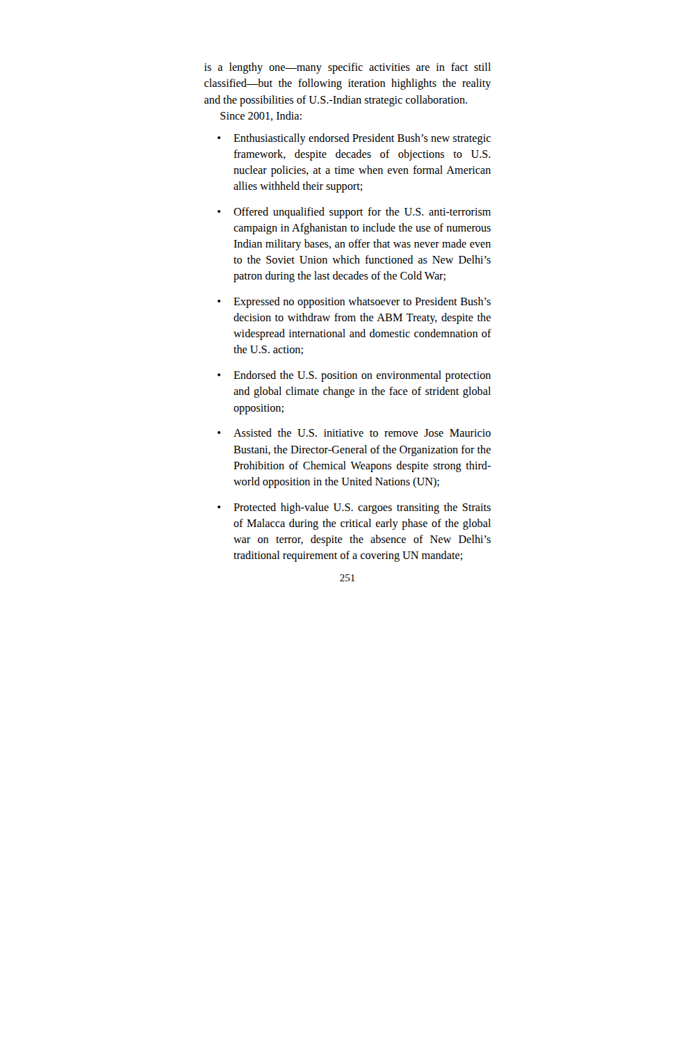is a lengthy one—many specific activities are in fact still classified—but the following iteration highlights the reality and the possibilities of U.S.-Indian strategic collaboration.
Since 2001, India:
Enthusiastically endorsed President Bush’s new strategic framework, despite decades of objections to U.S. nuclear policies, at a time when even formal American allies withheld their support;
Offered unqualified support for the U.S. anti-terrorism campaign in Afghanistan to include the use of numerous Indian military bases, an offer that was never made even to the Soviet Union which functioned as New Delhi’s patron during the last decades of the Cold War;
Expressed no opposition whatsoever to President Bush’s decision to withdraw from the ABM Treaty, despite the widespread international and domestic condemnation of the U.S. action;
Endorsed the U.S. position on environmental protection and global climate change in the face of strident global opposition;
Assisted the U.S. initiative to remove Jose Mauricio Bustani, the Director-General of the Organization for the Prohibition of Chemical Weapons despite strong third-world opposition in the United Nations (UN);
Protected high-value U.S. cargoes transiting the Straits of Malacca during the critical early phase of the global war on terror, despite the absence of New Delhi’s traditional requirement of a covering UN mandate;
251